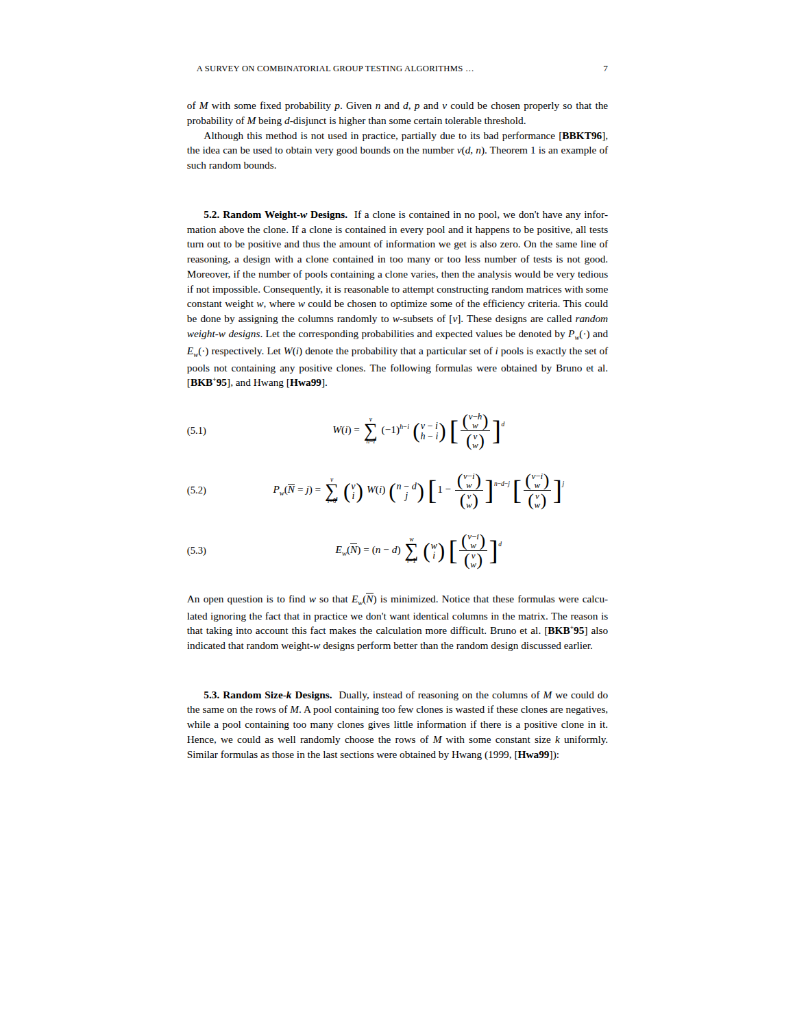A SURVEY ON COMBINATORIAL GROUP TESTING ALGORITHMS … 7
of M with some fixed probability p. Given n and d, p and v could be chosen properly so that the probability of M being d-disjunct is higher than some certain tolerable threshold.
Although this method is not used in practice, partially due to its bad performance [BBKT96], the idea can be used to obtain very good bounds on the number v(d, n). Theorem 1 is an example of such random bounds.
5.2. Random Weight-w Designs. If a clone is contained in no pool, we don't have any information above the clone. If a clone is contained in every pool and it happens to be positive, all tests turn out to be positive and thus the amount of information we get is also zero. On the same line of reasoning, a design with a clone contained in too many or too less number of tests is not good. Moreover, if the number of pools containing a clone varies, then the analysis would be very tedious if not impossible. Consequently, it is reasonable to attempt constructing random matrices with some constant weight w, where w could be chosen to optimize some of the efficiency criteria. This could be done by assigning the columns randomly to w-subsets of [v]. These designs are called random weight-w designs. Let the corresponding probabilities and expected values be denoted by Pw(·) and Ew(·) respectively. Let W(i) denote the probability that a particular set of i pools is exactly the set of pools not containing any positive clones. The following formulas were obtained by Bruno et al. [BKB+95], and Hwang [Hwa99].
(5.1)
W(i) = v∑h=i (−1)h−i (v − i
h − i) [(v−h
w)(v
w)] d
(5.2)
Pw(N = j) = v∑i=0 (v
i) W(i) (n − d
j) [1 − (v−i
w)(v
w)] n−d−j [(v−i
w)(v
w)] j
(5.3)
Ew(N) = (n − d) w∑i=1 (w
i) [(v−i
w)(v
w)] d
An open question is to find w so that Ew(N) is minimized. Notice that these formulas were calculated ignoring the fact that in practice we don't want identical columns in the matrix. The reason is that taking into account this fact makes the calculation more difficult. Bruno et al. [BKB+95] also indicated that random weight-w designs perform better than the random design discussed earlier.
5.3. Random Size-k Designs. Dually, instead of reasoning on the columns of M we could do the same on the rows of M. A pool containing too few clones is wasted if these clones are negatives, while a pool containing too many clones gives little information if there is a positive clone in it. Hence, we could as well randomly choose the rows of M with some constant size k uniformly. Similar formulas as those in the last sections were obtained by Hwang (1999, [Hwa99]):